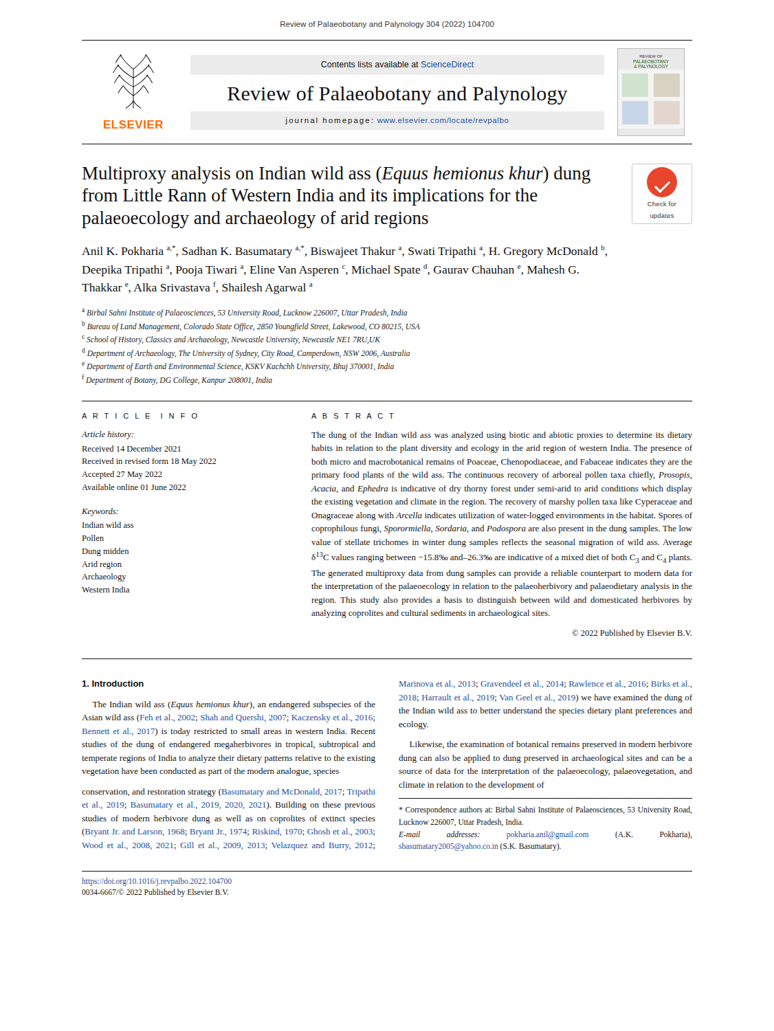Review of Palaeobotany and Palynology 304 (2022) 104700
ELSEVIER
Contents lists available at ScienceDirect
Review of Palaeobotany and Palynology
journal homepage: www.elsevier.com/locate/revpalbo
REVIEW OF PALAEOBOTANY & PALYNOLOGY
Check for
updates
Multiproxy analysis on Indian wild ass (Equus hemionus khur) dung from Little Rann of Western India and its implications for the palaeoecology and archaeology of arid regions
Anil K. Pokharia a,*, Sadhan K. Basumatary a,*, Biswajeet Thakur a, Swati Tripathi a, H. Gregory McDonald b, Deepika Tripathi a, Pooja Tiwari a, Eline Van Asperen c, Michael Spate d, Gaurav Chauhan e, Mahesh G. Thakkar e, Alka Srivastava f, Shailesh Agarwal a
a Birbal Sahni Institute of Palaeosciences, 53 University Road, Lucknow 226007, Uttar Pradesh, India
b Bureau of Land Management, Colorado State Office, 2850 Youngfield Street, Lakewood, CO 80215, USA
c School of History, Classics and Archaeology, Newcastle University, Newcastle NE1 7RU,UK
d Department of Archaeology, The University of Sydney, City Road, Camperdown, NSW 2006, Australia
e Department of Earth and Environmental Science, KSKV Kachchh University, Bhuj 370001, India
f Department of Botany, DG College, Kanpur 208001, India
A R T I C L E I N F O
Article history:
Received 14 December 2021
Received in revised form 18 May 2022
Accepted 27 May 2022
Available online 01 June 2022
Keywords:
Indian wild ass
Pollen
Dung midden
Arid region
Archaeology
Western India
A B S T R A C T
The dung of the Indian wild ass was analyzed using biotic and abiotic proxies to determine its dietary habits in relation to the plant diversity and ecology in the arid region of western India. The presence of both micro and macrobotanical remains of Poaceae, Chenopodiaceae, and Fabaceae indicates they are the primary food plants of the wild ass. The continuous recovery of arboreal pollen taxa chiefly, Prosopis, Acacia, and Ephedra is indicative of dry thorny forest under semi-arid to arid conditions which display the existing vegetation and climate in the region. The recovery of marshy pollen taxa like Cyperaceae and Onagraceae along with Arcella indicates utilization of water-logged environments in the habitat. Spores of coprophilous fungi, Sporormiella, Sordaria, and Podospora are also present in the dung samples. The low value of stellate trichomes in winter dung samples reflects the seasonal migration of wild ass. Average δ13C values ranging between −15.8‰ and–26.3‰ are indicative of a mixed diet of both C3 and C4 plants. The generated multiproxy data from dung samples can provide a reliable counterpart to modern data for the interpretation of the palaeoecology in relation to the palaeoherbivory and palaeodietary analysis in the region. This study also provides a basis to distinguish between wild and domesticated herbivores by analyzing coprolites and cultural sediments in archaeological sites.
© 2022 Published by Elsevier B.V.
1. Introduction
The Indian wild ass (Equus hemionus khur), an endangered subspecies of the Asian wild ass (Feh et al., 2002; Shah and Quershi, 2007; Kaczensky et al., 2016; Bennett et al., 2017) is today restricted to small areas in western India. Recent studies of the dung of endangered megaherbivores in tropical, subtropical and temperate regions of India to analyze their dietary patterns relative to the existing vegetation have been conducted as part of the modern analogue, species
conservation, and restoration strategy (Basumatary and McDonald, 2017; Tripathi et al., 2019; Basumatary et al., 2019, 2020, 2021). Building on these previous studies of modern herbivore dung as well as on coprolites of extinct species (Bryant Jr. and Larson, 1968; Bryant Jr., 1974; Riskind, 1970; Ghosh et al., 2003; Wood et al., 2008, 2021; Gill et al., 2009, 2013; Velazquez and Burry, 2012; Marinova et al., 2013; Gravendeel et al., 2014; Rawlence et al., 2016; Birks et al., 2018; Harrault et al., 2019; Van Geel et al., 2019) we have examined the dung of the Indian wild ass to better understand the species dietary plant preferences and ecology.
Likewise, the examination of botanical remains preserved in modern herbivore dung can also be applied to dung preserved in archaeological sites and can be a source of data for the interpretation of the palaeoecology, palaeovegetation, and climate in relation to the development of
* Correspondence authors at: Birbal Sahni Institute of Palaeosciences, 53 University Road, Lucknow 226007, Uttar Pradesh, India.
E-mail addresses: pokharia.anil@gmail.com (A.K. Pokharia), sbasumatary2005@yahoo.co.in (S.K. Basumatary).
https://doi.org/10.1016/j.revpalbo.2022.104700
0034-6667/© 2022 Published by Elsevier B.V.